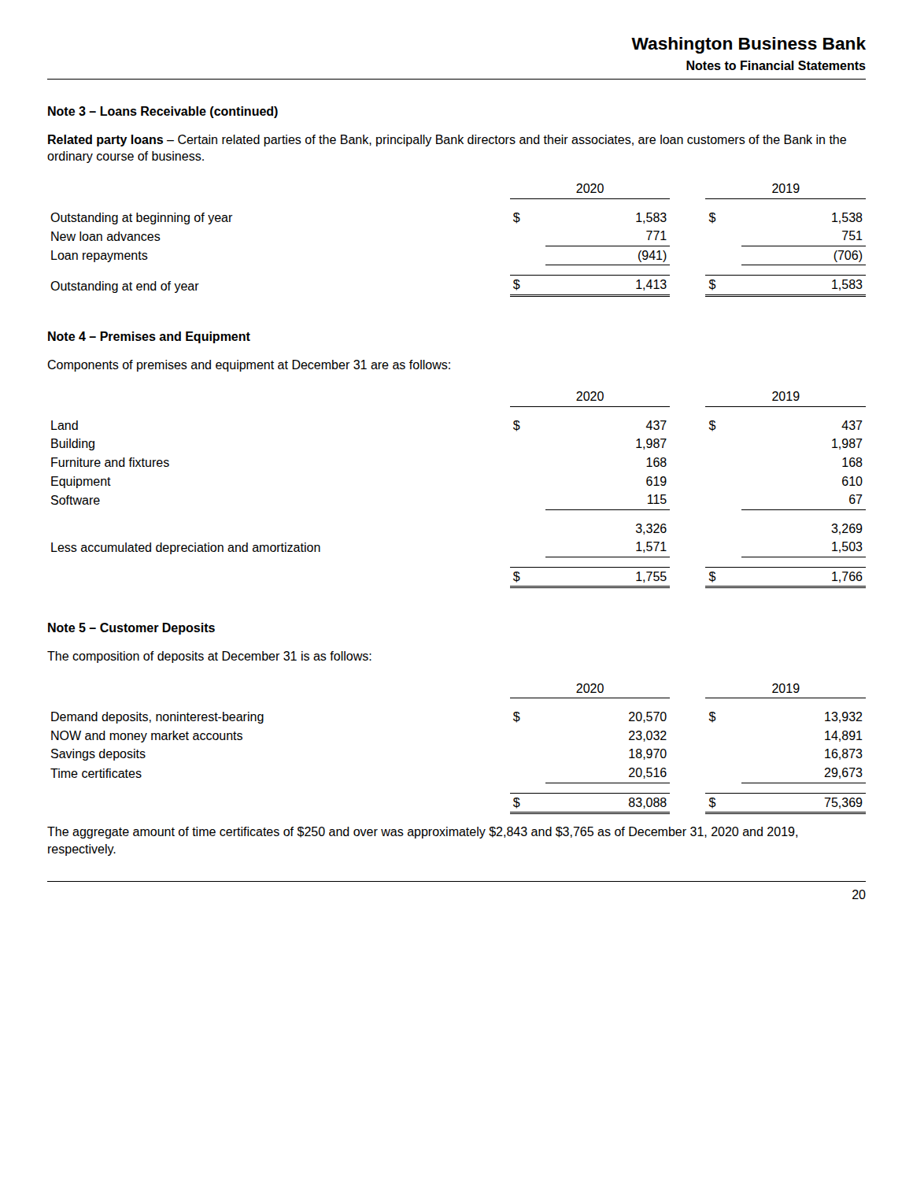Washington Business Bank
Notes to Financial Statements
Note 3 – Loans Receivable (continued)
Related party loans – Certain related parties of the Bank, principally Bank directors and their associates, are loan customers of the Bank in the ordinary course of business.
| | | 2020 | | 2019 |
| Outstanding at beginning of year | | $ | 1,583 | | $ | 1,538 |
| New loan advances | | | 771 | | | 751 |
| Loan repayments | | | (941) | | | (706) |
| Outstanding at end of year | | $ | 1,413 | | $ | 1,583 |
Note 4 – Premises and Equipment
Components of premises and equipment at December 31 are as follows:
| | | 2020 | | 2019 |
| Land | | $ | 437 | | $ | 437 |
| Building | | | 1,987 | | | 1,987 |
| Furniture and fixtures | | | 168 | | | 168 |
| Equipment | | | 619 | | | 610 |
| Software | | | 115 | | | 67 |
| | | | 3,326 | | | 3,269 |
| Less accumulated depreciation and amortization | | | 1,571 | | | 1,503 |
| | | $ | 1,755 | | $ | 1,766 |
Note 5 – Customer Deposits
The composition of deposits at December 31 is as follows:
| | | 2020 | | 2019 |
| Demand deposits, noninterest-bearing | | $ | 20,570 | | $ | 13,932 |
| NOW and money market accounts | | | 23,032 | | | 14,891 |
| Savings deposits | | | 18,970 | | | 16,873 |
| Time certificates | | | 20,516 | | | 29,673 |
| | | $ | 83,088 | | $ | 75,369 |
The aggregate amount of time certificates of $250 and over was approximately $2,843 and $3,765 as of December 31, 2020 and 2019, respectively.
20